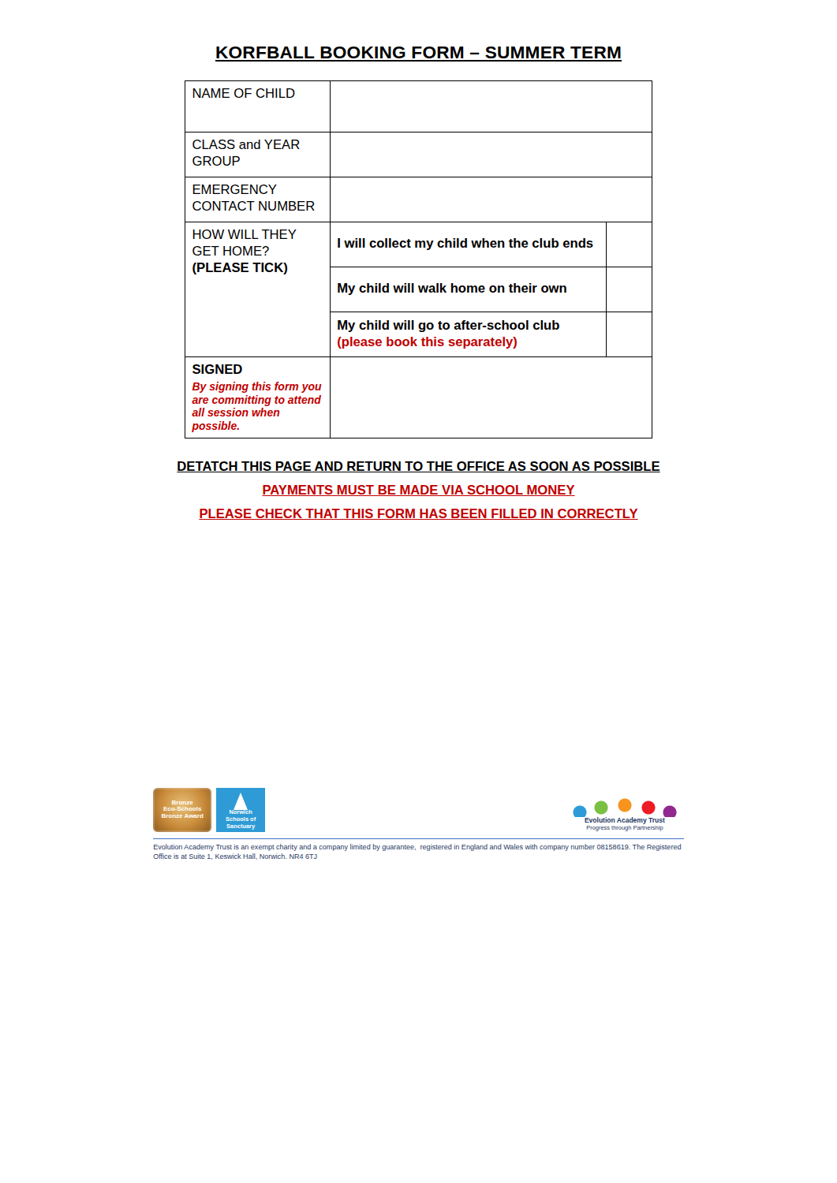KORFBALL BOOKING FORM – SUMMER TERM
| NAME OF CHILD | |
| CLASS and YEAR GROUP | |
| EMERGENCY CONTACT NUMBER | |
| HOW WILL THEY GET HOME? (PLEASE TICK) | / I will collect my child when the club ends / / / My child will walk home on their own / / / My child will go to after-school club (please book this separately) / / |
| SIGNED By signing this form you are committing to attend all session when possible. | |
DETATCH THIS PAGE AND RETURN TO THE OFFICE AS SOON AS POSSIBLE
PAYMENTS MUST BE MADE VIA SCHOOL MONEY
PLEASE CHECK THAT THIS FORM HAS BEEN FILLED IN CORRECTLY
Bronze Eco-Schools Bronze Award
Norwich
Schools of Sanctuary
Evolution Academy Trust
Progress through Partnership
Evolution Academy Trust is an exempt charity and a company limited by guarantee, registered in England and Wales with company number 08158619. The Registered Office is at Suite 1, Keswick Hall, Norwich. NR4 6TJ